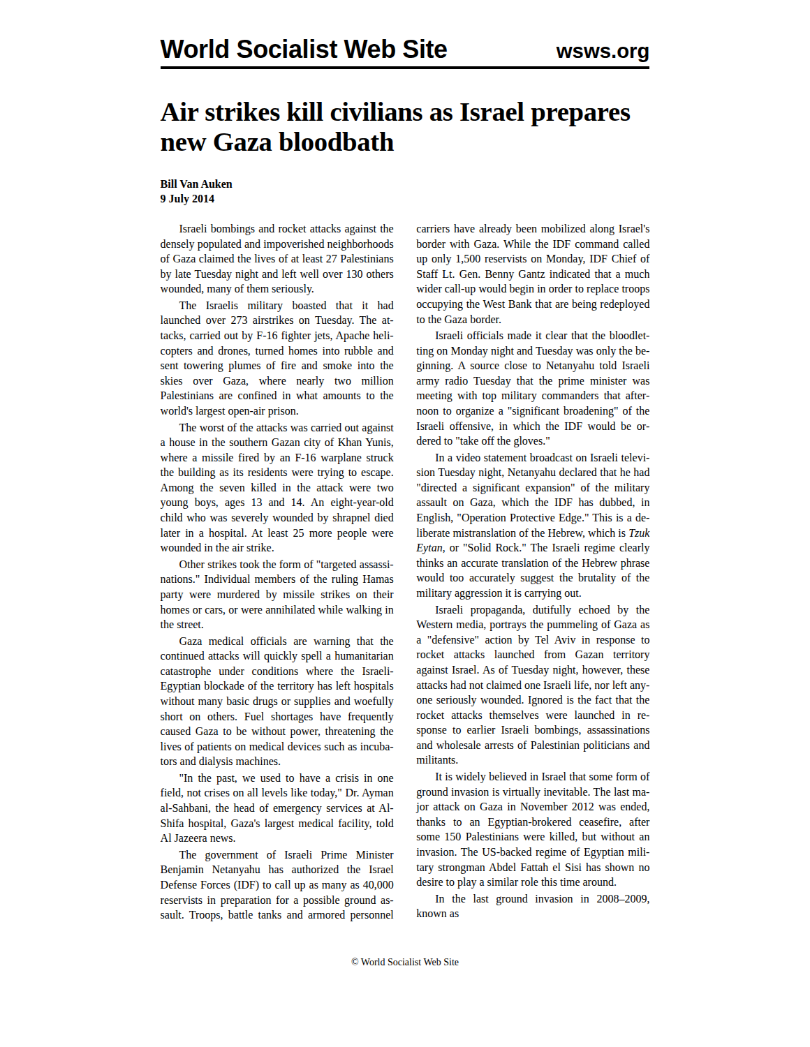World Socialist Web Site
wsws.org
Air strikes kill civilians as Israel prepares new Gaza bloodbath
Bill Van Auken
9 July 2014
Israeli bombings and rocket attacks against the densely populated and impoverished neighborhoods of Gaza claimed the lives of at least 27 Palestinians by late Tuesday night and left well over 130 others wounded, many of them seriously.
The Israelis military boasted that it had launched over 273 airstrikes on Tuesday. The attacks, carried out by F-16 fighter jets, Apache helicopters and drones, turned homes into rubble and sent towering plumes of fire and smoke into the skies over Gaza, where nearly two million Palestinians are confined in what amounts to the world's largest open-air prison.
The worst of the attacks was carried out against a house in the southern Gazan city of Khan Yunis, where a missile fired by an F-16 warplane struck the building as its residents were trying to escape. Among the seven killed in the attack were two young boys, ages 13 and 14. An eight-year-old child who was severely wounded by shrapnel died later in a hospital. At least 25 more people were wounded in the air strike.
Other strikes took the form of "targeted assassinations." Individual members of the ruling Hamas party were murdered by missile strikes on their homes or cars, or were annihilated while walking in the street.
Gaza medical officials are warning that the continued attacks will quickly spell a humanitarian catastrophe under conditions where the Israeli-Egyptian blockade of the territory has left hospitals without many basic drugs or supplies and woefully short on others. Fuel shortages have frequently caused Gaza to be without power, threatening the lives of patients on medical devices such as incubators and dialysis machines.
"In the past, we used to have a crisis in one field, not crises on all levels like today," Dr. Ayman al-Sahbani, the head of emergency services at Al-Shifa hospital, Gaza's largest medical facility, told Al Jazeera news.
The government of Israeli Prime Minister Benjamin Netanyahu has authorized the Israel Defense Forces (IDF) to call up as many as 40,000 reservists in preparation for a possible ground assault. Troops, battle tanks and armored personnel carriers have already been mobilized along Israel's border with Gaza. While the IDF command called up only 1,500 reservists on Monday, IDF Chief of Staff Lt. Gen. Benny Gantz indicated that a much wider call-up would begin in order to replace troops occupying the West Bank that are being redeployed to the Gaza border.
Israeli officials made it clear that the bloodletting on Monday night and Tuesday was only the beginning. A source close to Netanyahu told Israeli army radio Tuesday that the prime minister was meeting with top military commanders that afternoon to organize a "significant broadening" of the Israeli offensive, in which the IDF would be ordered to "take off the gloves."
In a video statement broadcast on Israeli television Tuesday night, Netanyahu declared that he had "directed a significant expansion" of the military assault on Gaza, which the IDF has dubbed, in English, "Operation Protective Edge." This is a deliberate mistranslation of the Hebrew, which is Tzuk Eytan, or "Solid Rock." The Israeli regime clearly thinks an accurate translation of the Hebrew phrase would too accurately suggest the brutality of the military aggression it is carrying out.
Israeli propaganda, dutifully echoed by the Western media, portrays the pummeling of Gaza as a "defensive" action by Tel Aviv in response to rocket attacks launched from Gazan territory against Israel. As of Tuesday night, however, these attacks had not claimed one Israeli life, nor left anyone seriously wounded. Ignored is the fact that the rocket attacks themselves were launched in response to earlier Israeli bombings, assassinations and wholesale arrests of Palestinian politicians and militants.
It is widely believed in Israel that some form of ground invasion is virtually inevitable. The last major attack on Gaza in November 2012 was ended, thanks to an Egyptian-brokered ceasefire, after some 150 Palestinians were killed, but without an invasion. The US-backed regime of Egyptian military strongman Abdel Fattah el Sisi has shown no desire to play a similar role this time around.
In the last ground invasion in 2008–2009, known as
© World Socialist Web Site